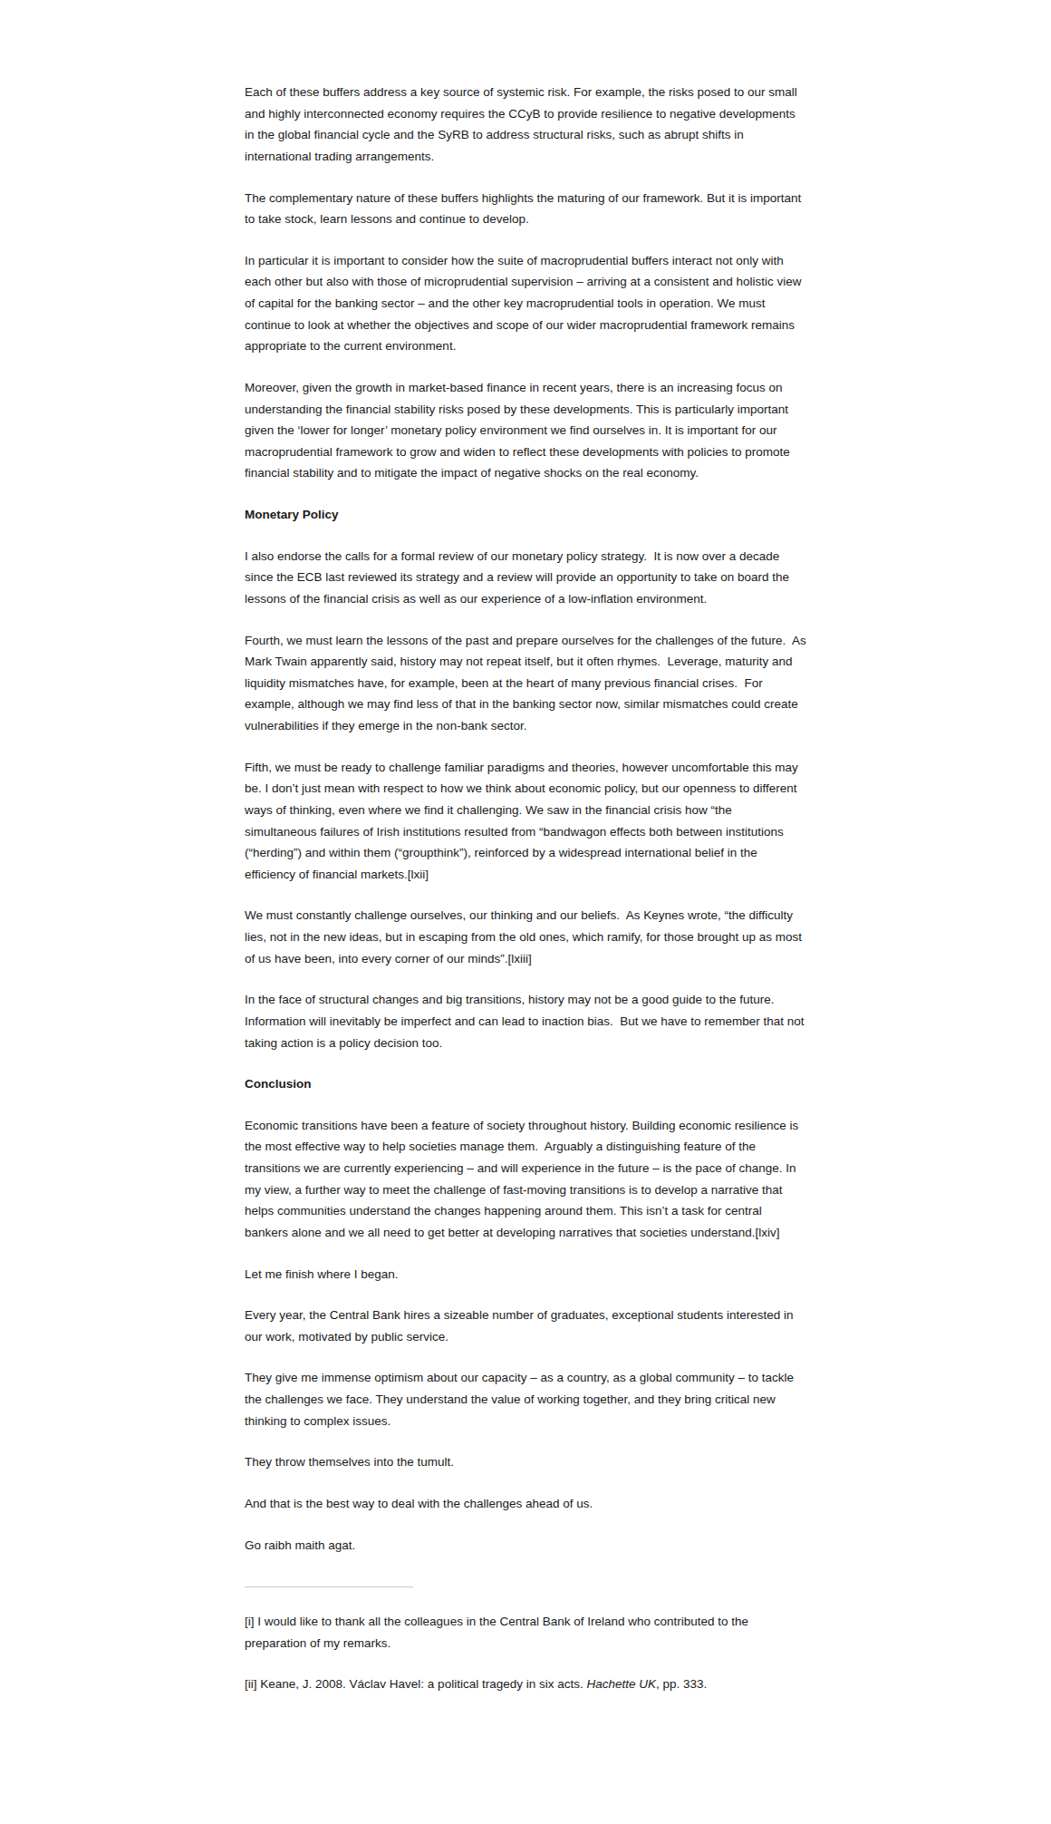Each of these buffers address a key source of systemic risk. For example, the risks posed to our small and highly interconnected economy requires the CCyB to provide resilience to negative developments in the global financial cycle and the SyRB to address structural risks, such as abrupt shifts in international trading arrangements.
The complementary nature of these buffers highlights the maturing of our framework. But it is important to take stock, learn lessons and continue to develop.
In particular it is important to consider how the suite of macroprudential buffers interact not only with each other but also with those of microprudential supervision – arriving at a consistent and holistic view of capital for the banking sector – and the other key macroprudential tools in operation. We must continue to look at whether the objectives and scope of our wider macroprudential framework remains appropriate to the current environment.
Moreover, given the growth in market-based finance in recent years, there is an increasing focus on understanding the financial stability risks posed by these developments. This is particularly important given the ‘lower for longer’ monetary policy environment we find ourselves in. It is important for our macroprudential framework to grow and widen to reflect these developments with policies to promote financial stability and to mitigate the impact of negative shocks on the real economy.
Monetary Policy
I also endorse the calls for a formal review of our monetary policy strategy. It is now over a decade since the ECB last reviewed its strategy and a review will provide an opportunity to take on board the lessons of the financial crisis as well as our experience of a low-inflation environment.
Fourth, we must learn the lessons of the past and prepare ourselves for the challenges of the future. As Mark Twain apparently said, history may not repeat itself, but it often rhymes. Leverage, maturity and liquidity mismatches have, for example, been at the heart of many previous financial crises. For example, although we may find less of that in the banking sector now, similar mismatches could create vulnerabilities if they emerge in the non-bank sector.
Fifth, we must be ready to challenge familiar paradigms and theories, however uncomfortable this may be. I don’t just mean with respect to how we think about economic policy, but our openness to different ways of thinking, even where we find it challenging. We saw in the financial crisis how “the simultaneous failures of Irish institutions resulted from “bandwagon effects both between institutions (“herding”) and within them (“groupthink”), reinforced by a widespread international belief in the efficiency of financial markets.[lxii]
We must constantly challenge ourselves, our thinking and our beliefs. As Keynes wrote, “the difficulty lies, not in the new ideas, but in escaping from the old ones, which ramify, for those brought up as most of us have been, into every corner of our minds”.[lxiii]
In the face of structural changes and big transitions, history may not be a good guide to the future. Information will inevitably be imperfect and can lead to inaction bias. But we have to remember that not taking action is a policy decision too.
Conclusion
Economic transitions have been a feature of society throughout history. Building economic resilience is the most effective way to help societies manage them. Arguably a distinguishing feature of the transitions we are currently experiencing – and will experience in the future – is the pace of change. In my view, a further way to meet the challenge of fast-moving transitions is to develop a narrative that helps communities understand the changes happening around them. This isn’t a task for central bankers alone and we all need to get better at developing narratives that societies understand.[lxiv]
Let me finish where I began.
Every year, the Central Bank hires a sizeable number of graduates, exceptional students interested in our work, motivated by public service.
They give me immense optimism about our capacity – as a country, as a global community – to tackle the challenges we face. They understand the value of working together, and they bring critical new thinking to complex issues.
They throw themselves into the tumult.
And that is the best way to deal with the challenges ahead of us.
Go raibh maith agat.
[i] I would like to thank all the colleagues in the Central Bank of Ireland who contributed to the preparation of my remarks.
[ii] Keane, J. 2008. Václav Havel: a political tragedy in six acts. Hachette UK, pp. 333.